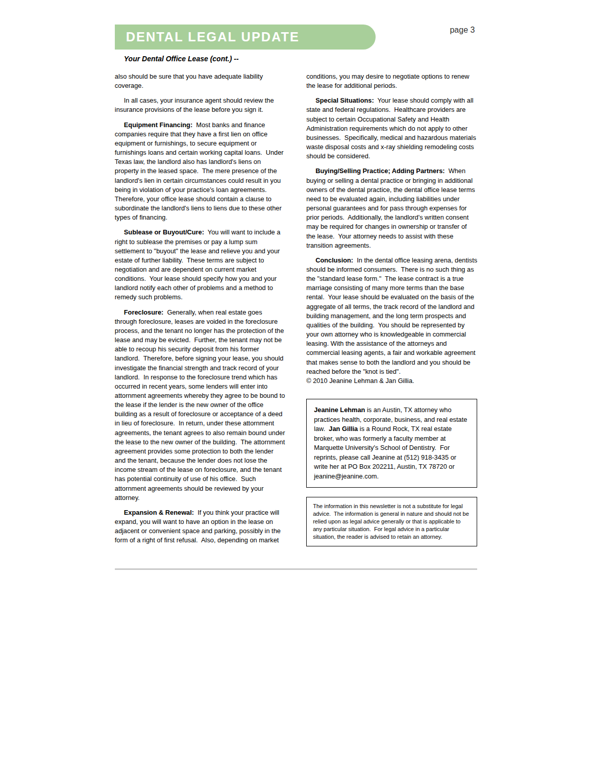page 3
DENTAL LEGAL UPDATE
Your Dental Office Lease (cont.) --
also should be sure that you have adequate liability coverage.
In all cases, your insurance agent should review the insurance provisions of the lease before you sign it.
Equipment Financing: Most banks and finance companies require that they have a first lien on office equipment or furnishings, to secure equipment or furnishings loans and certain working capital loans. Under Texas law, the landlord also has landlord's liens on property in the leased space. The mere presence of the landlord's lien in certain circumstances could result in you being in violation of your practice's loan agreements. Therefore, your office lease should contain a clause to subordinate the landlord's liens to liens due to these other types of financing.
Sublease or Buyout/Cure: You will want to include a right to sublease the premises or pay a lump sum settlement to "buyout" the lease and relieve you and your estate of further liability. These terms are subject to negotiation and are dependent on current market conditions. Your lease should specify how you and your landlord notify each other of problems and a method to remedy such problems.
Foreclosure: Generally, when real estate goes through foreclosure, leases are voided in the foreclosure process, and the tenant no longer has the protection of the lease and may be evicted. Further, the tenant may not be able to recoup his security deposit from his former landlord. Therefore, before signing your lease, you should investigate the financial strength and track record of your landlord. In response to the foreclosure trend which has occurred in recent years, some lenders will enter into attornment agreements whereby they agree to be bound to the lease if the lender is the new owner of the office building as a result of foreclosure or acceptance of a deed in lieu of foreclosure. In return, under these attornment agreements, the tenant agrees to also remain bound under the lease to the new owner of the building. The attornment agreement provides some protection to both the lender and the tenant, because the lender does not lose the income stream of the lease on foreclosure, and the tenant has potential continuity of use of his office. Such attornment agreements should be reviewed by your attorney.
Expansion & Renewal: If you think your practice will expand, you will want to have an option in the lease on adjacent or convenient space and parking, possibly in the form of a right of first refusal. Also, depending on market
conditions, you may desire to negotiate options to renew the lease for additional periods.
Special Situations: Your lease should comply with all state and federal regulations. Healthcare providers are subject to certain Occupational Safety and Health Administration requirements which do not apply to other businesses. Specifically, medical and hazardous materials waste disposal costs and x-ray shielding remodeling costs should be considered.
Buying/Selling Practice; Adding Partners: When buying or selling a dental practice or bringing in additional owners of the dental practice, the dental office lease terms need to be evaluated again, including liabilities under personal guarantees and for pass through expenses for prior periods. Additionally, the landlord's written consent may be required for changes in ownership or transfer of the lease. Your attorney needs to assist with these transition agreements.
Conclusion: In the dental office leasing arena, dentists should be informed consumers. There is no such thing as the "standard lease form." The lease contract is a true marriage consisting of many more terms than the base rental. Your lease should be evaluated on the basis of the aggregate of all terms, the track record of the landlord and building management, and the long term prospects and qualities of the building. You should be represented by your own attorney who is knowledgeable in commercial leasing. With the assistance of the attorneys and commercial leasing agents, a fair and workable agreement that makes sense to both the landlord and you should be reached before the "knot is tied". © 2010 Jeanine Lehman & Jan Gillia.
Jeanine Lehman is an Austin, TX attorney who practices health, corporate, business, and real estate law. Jan Gillia is a Round Rock, TX real estate broker, who was formerly a faculty member at Marquette University's School of Dentistry. For reprints, please call Jeanine at (512) 918-3435 or write her at PO Box 202211, Austin, TX 78720 or jeanine@jeanine.com.
The information in this newsletter is not a substitute for legal advice. The information is general in nature and should not be relied upon as legal advice generally or that is applicable to any particular situation. For legal advice in a particular situation, the reader is advised to retain an attorney.